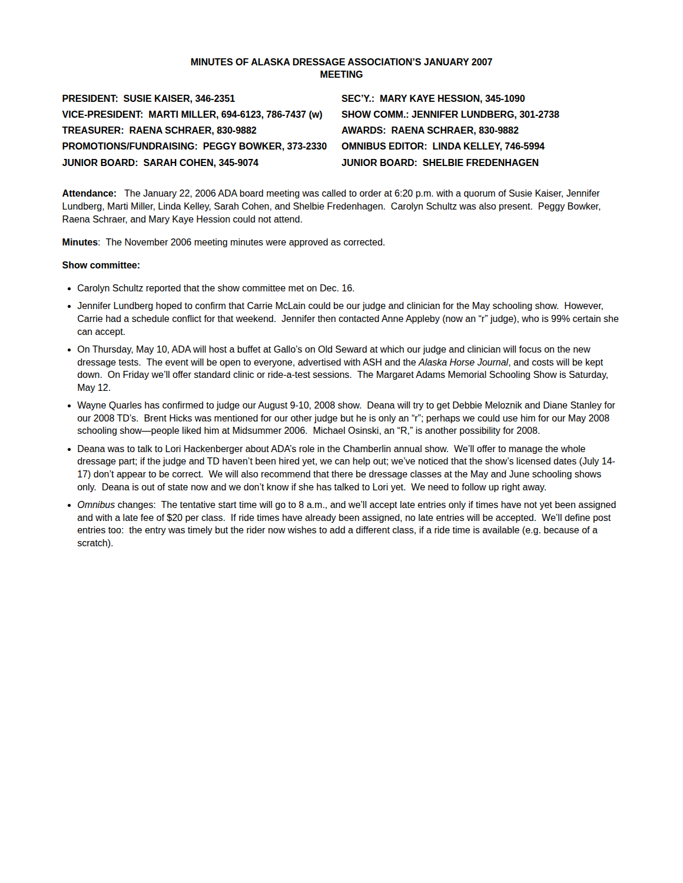MINUTES OF ALASKA DRESSAGE ASSOCIATION’S JANUARY 2007
MEETING
| PRESIDENT: SUSIE KAISER, 346-2351 | SEC’Y.: MARY KAYE HESSION, 345-1090 |
| VICE-PRESIDENT: MARTI MILLER, 694-6123, 786-7437 (w) | SHOW COMM.: JENNIFER LUNDBERG, 301-2738 |
| TREASURER: RAENA SCHRAER, 830-9882 | AWARDS: RAENA SCHRAER, 830-9882 |
| PROMOTIONS/FUNDRAISING: PEGGY BOWKER, 373-2330 | OMNIBUS EDITOR: LINDA KELLEY, 746-5994 |
| JUNIOR BOARD: SARAH COHEN, 345-9074 | JUNIOR BOARD: SHELBIE FREDENHAGEN |
Attendance: The January 22, 2006 ADA board meeting was called to order at 6:20 p.m. with a quorum of Susie Kaiser, Jennifer Lundberg, Marti Miller, Linda Kelley, Sarah Cohen, and Shelbie Fredenhagen. Carolyn Schultz was also present. Peggy Bowker, Raena Schraer, and Mary Kaye Hession could not attend.
Minutes: The November 2006 meeting minutes were approved as corrected.
Show committee:
Carolyn Schultz reported that the show committee met on Dec. 16.
Jennifer Lundberg hoped to confirm that Carrie McLain could be our judge and clinician for the May schooling show. However, Carrie had a schedule conflict for that weekend. Jennifer then contacted Anne Appleby (now an “r” judge), who is 99% certain she can accept.
On Thursday, May 10, ADA will host a buffet at Gallo’s on Old Seward at which our judge and clinician will focus on the new dressage tests. The event will be open to everyone, advertised with ASH and the Alaska Horse Journal, and costs will be kept down. On Friday we’ll offer standard clinic or ride-a-test sessions. The Margaret Adams Memorial Schooling Show is Saturday, May 12.
Wayne Quarles has confirmed to judge our August 9-10, 2008 show. Deana will try to get Debbie Meloznik and Diane Stanley for our 2008 TD’s. Brent Hicks was mentioned for our other judge but he is only an “r”; perhaps we could use him for our May 2008 schooling show—people liked him at Midsummer 2006. Michael Osinski, an “R,” is another possibility for 2008.
Deana was to talk to Lori Hackenberger about ADA’s role in the Chamberlin annual show. We’ll offer to manage the whole dressage part; if the judge and TD haven’t been hired yet, we can help out; we’ve noticed that the show’s licensed dates (July 14-17) don’t appear to be correct. We will also recommend that there be dressage classes at the May and June schooling shows only. Deana is out of state now and we don’t know if she has talked to Lori yet. We need to follow up right away.
Omnibus changes: The tentative start time will go to 8 a.m., and we’ll accept late entries only if times have not yet been assigned and with a late fee of $20 per class. If ride times have already been assigned, no late entries will be accepted. We’ll define post entries too: the entry was timely but the rider now wishes to add a different class, if a ride time is available (e.g. because of a scratch).